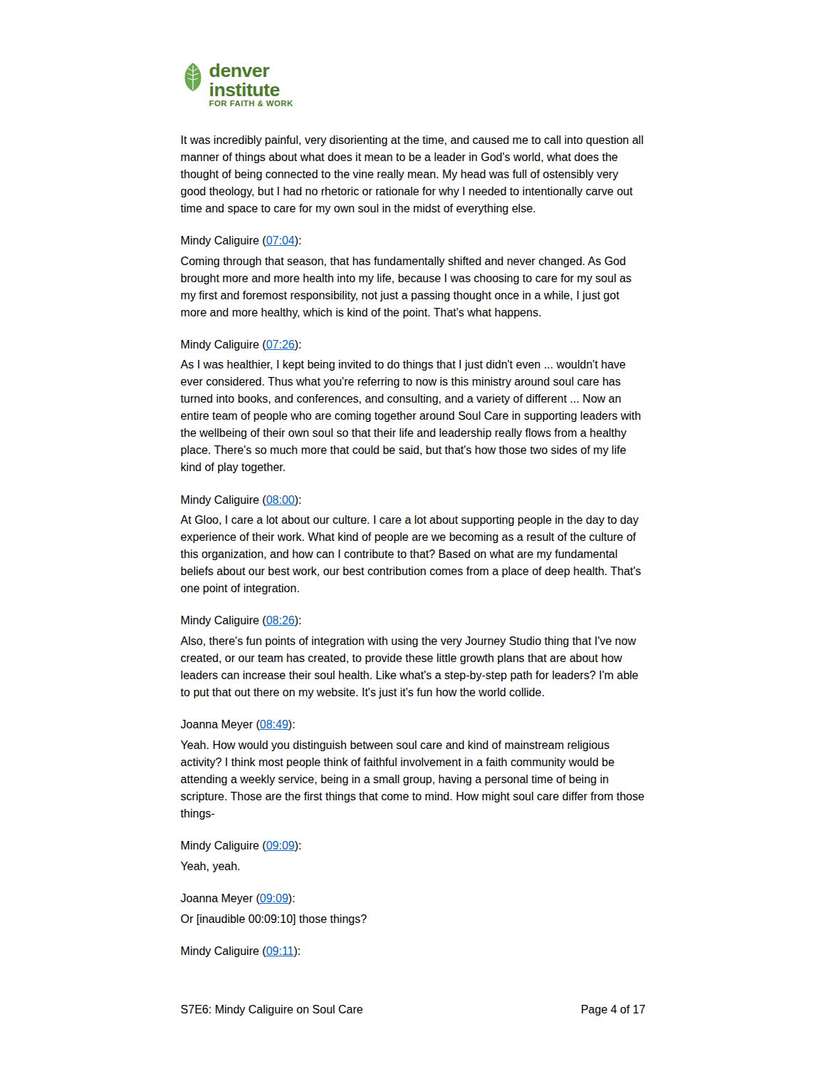denver
institute
FOR FAITH & WORK
It was incredibly painful, very disorienting at the time, and caused me to call into question all manner of things about what does it mean to be a leader in God's world, what does the thought of being connected to the vine really mean. My head was full of ostensibly very good theology, but I had no rhetoric or rationale for why I needed to intentionally carve out time and space to care for my own soul in the midst of everything else.
Mindy Caliguire (07:04):
Coming through that season, that has fundamentally shifted and never changed. As God brought more and more health into my life, because I was choosing to care for my soul as my first and foremost responsibility, not just a passing thought once in a while, I just got more and more healthy, which is kind of the point. That's what happens.
Mindy Caliguire (07:26):
As I was healthier, I kept being invited to do things that I just didn't even ... wouldn't have ever considered. Thus what you're referring to now is this ministry around soul care has turned into books, and conferences, and consulting, and a variety of different ... Now an entire team of people who are coming together around Soul Care in supporting leaders with the wellbeing of their own soul so that their life and leadership really flows from a healthy place. There's so much more that could be said, but that's how those two sides of my life kind of play together.
Mindy Caliguire (08:00):
At Gloo, I care a lot about our culture. I care a lot about supporting people in the day to day experience of their work. What kind of people are we becoming as a result of the culture of this organization, and how can I contribute to that? Based on what are my fundamental beliefs about our best work, our best contribution comes from a place of deep health. That's one point of integration.
Mindy Caliguire (08:26):
Also, there's fun points of integration with using the very Journey Studio thing that I've now created, or our team has created, to provide these little growth plans that are about how leaders can increase their soul health. Like what's a step-by-step path for leaders? I'm able to put that out there on my website. It's just it's fun how the world collide.
Joanna Meyer (08:49):
Yeah. How would you distinguish between soul care and kind of mainstream religious activity? I think most people think of faithful involvement in a faith community would be attending a weekly service, being in a small group, having a personal time of being in scripture. Those are the first things that come to mind. How might soul care differ from those things-
Mindy Caliguire (09:09):
Yeah, yeah.
Joanna Meyer (09:09):
Or [inaudible 00:09:10] those things?
Mindy Caliguire (09:11):
S7E6: Mindy Caliguire on Soul Care
Page 4 of 17